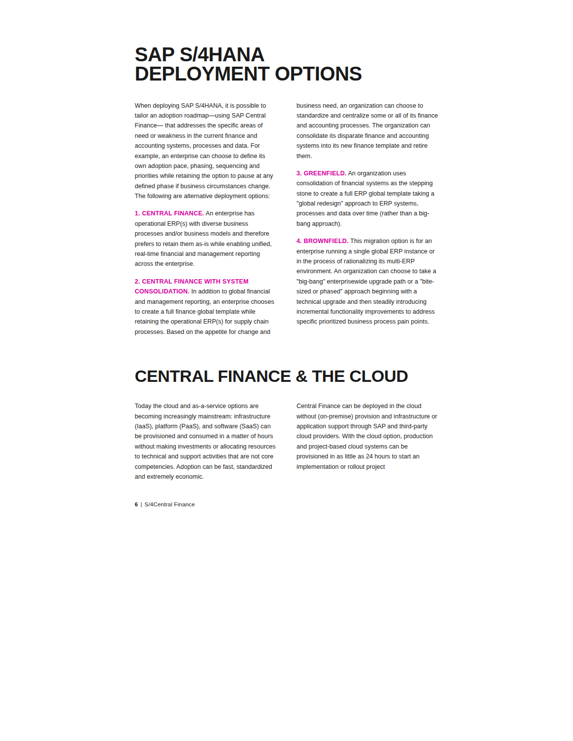SAP S/4HANA
Deployment Options
When deploying SAP S/4HANA, it is possible to tailor an adoption roadmap—using SAP Central Finance— that addresses the specific areas of need or weakness in the current finance and accounting systems, processes and data. For example, an enterprise can choose to define its own adoption pace, phasing, sequencing and priorities while retaining the option to pause at any defined phase if business circumstances change. The following are alternative deployment options:
1. Central Finance. An enterprise has operational ERP(s) with diverse business processes and/or business models and therefore prefers to retain them as-is while enabling unified, real-time financial and management reporting across the enterprise.
2. Central Finance with system consolidation. In addition to global financial and management reporting, an enterprise chooses to create a full finance global template while retaining the operational ERP(s) for supply chain processes. Based on the appetite for change and business need, an organization can choose to standardize and centralize some or all of its finance and accounting processes. The organization can consolidate its disparate finance and accounting systems into its new finance template and retire them.
3. Greenfield. An organization uses consolidation of financial systems as the stepping stone to create a full ERP global template taking a "global redesign" approach to ERP systems, processes and data over time (rather than a big-bang approach).
4. Brownfield. This migration option is for an enterprise running a single global ERP instance or in the process of rationalizing its multi-ERP environment. An organization can choose to take a "big-bang" enterprisewide upgrade path or a "bite-sized or phased" approach beginning with a technical upgrade and then steadily introducing incremental functionality improvements to address specific prioritized business process pain points.
Central Finance & the Cloud
Today the cloud and as-a-service options are becoming increasingly mainstream: infrastructure (IaaS), platform (PaaS), and software (SaaS) can be provisioned and consumed in a matter of hours without making investments or allocating resources to technical and support activities that are not core competencies. Adoption can be fast, standardized and extremely economic.
Central Finance can be deployed in the cloud without (on-premise) provision and infrastructure or application support through SAP and third-party cloud providers. With the cloud option, production and project-based cloud systems can be provisioned in as little as 24 hours to start an implementation or rollout project
6|S/4Central Finance